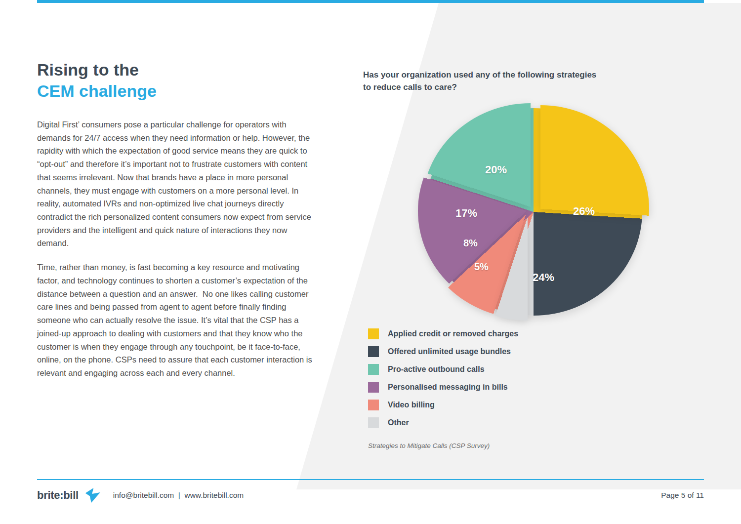Rising to theCEM challenge
Digital First’ consumers pose a particular challenge for operators with demands for 24/7 access when they need information or help. However, the rapidity with which the expectation of good service means they are quick to “opt-out” and therefore it’s important not to frustrate customers with content that seems irrelevant. Now that brands have a place in more personal channels, they must engage with customers on a more personal level. In reality, automated IVRs and non-optimized live chat journeys directly contradict the rich personalized content consumers now expect from service providers and the intelligent and quick nature of interactions they now demand.
Time, rather than money, is fast becoming a key resource and motivating factor, and technology continues to shorten a customer’s expectation of the distance between a question and an answer. No one likes calling customer care lines and being passed from agent to agent before finally finding someone who can actually resolve the issue. It’s vital that the CSP has a joined-up approach to dealing with customers and that they know who the customer is when they engage through any touchpoint, be it face-to-face, online, on the phone. CSPs need to assure that each customer interaction is relevant and engaging across each and every channel.
Has your organization used any of the following strategies to reduce calls to care?
26%
24%
5%
8%
17%
20%
Applied credit or removed charges
Offered unlimited usage bundles
Pro-active outbound calls
Personalised messaging in bills
Video billing
Other
Strategies to Mitigate Calls (CSP Survey)
brite: bill
info@britebill.com | www.britebill.com
Page 5 of 11